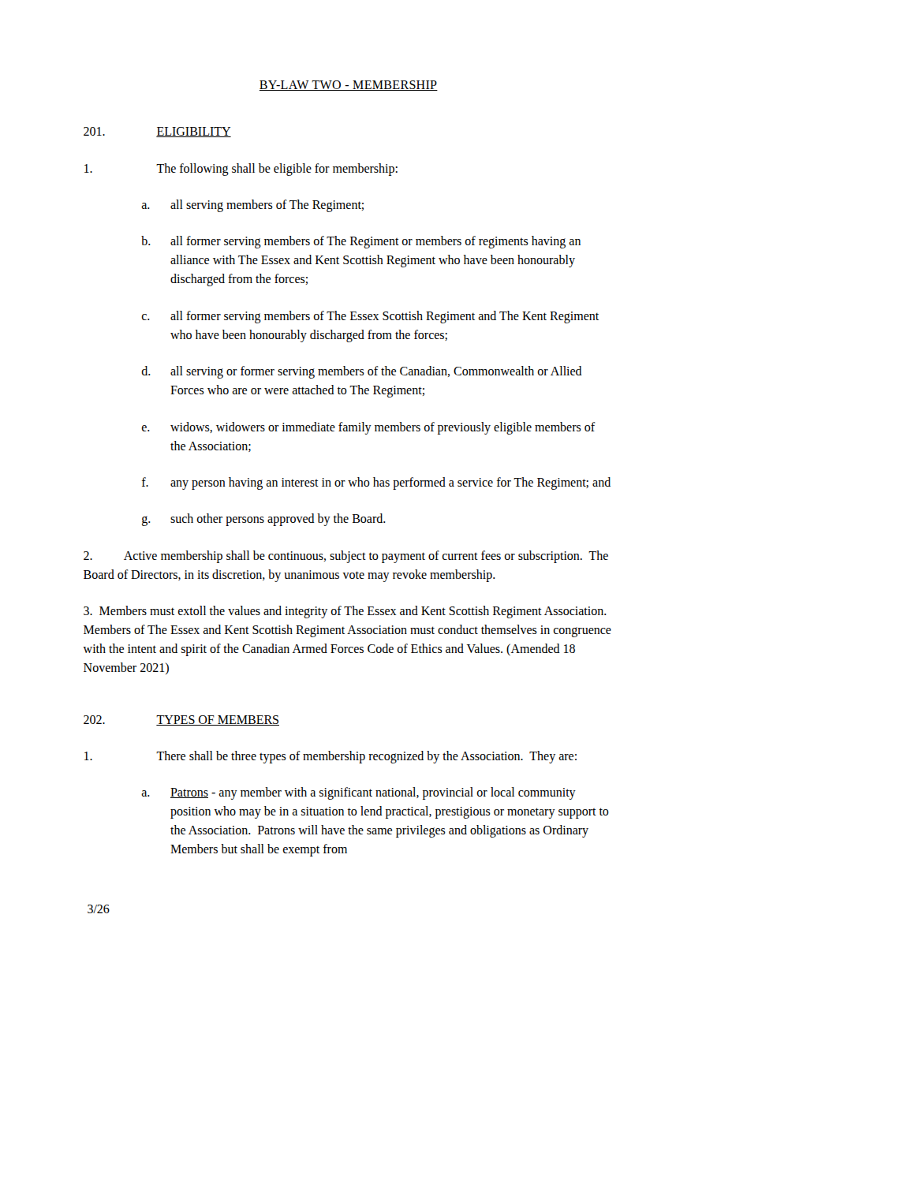BY-LAW TWO - MEMBERSHIP
201. ELIGIBILITY
1. The following shall be eligible for membership:
a. all serving members of The Regiment;
b. all former serving members of The Regiment or members of regiments having an alliance with The Essex and Kent Scottish Regiment who have been honourably discharged from the forces;
c. all former serving members of The Essex Scottish Regiment and The Kent Regiment who have been honourably discharged from the forces;
d. all serving or former serving members of the Canadian, Commonwealth or Allied Forces who are or were attached to The Regiment;
e. widows, widowers or immediate family members of previously eligible members of the Association;
f. any person having an interest in or who has performed a service for The Regiment; and
g. such other persons approved by the Board.
2. Active membership shall be continuous, subject to payment of current fees or subscription. The Board of Directors, in its discretion, by unanimous vote may revoke membership.
3. Members must extoll the values and integrity of The Essex and Kent Scottish Regiment Association. Members of The Essex and Kent Scottish Regiment Association must conduct themselves in congruence with the intent and spirit of the Canadian Armed Forces Code of Ethics and Values. (Amended 18 November 2021)
202. TYPES OF MEMBERS
1. There shall be three types of membership recognized by the Association. They are:
a. Patrons - any member with a significant national, provincial or local community position who may be in a situation to lend practical, prestigious or monetary support to the Association. Patrons will have the same privileges and obligations as Ordinary Members but shall be exempt from
3/26